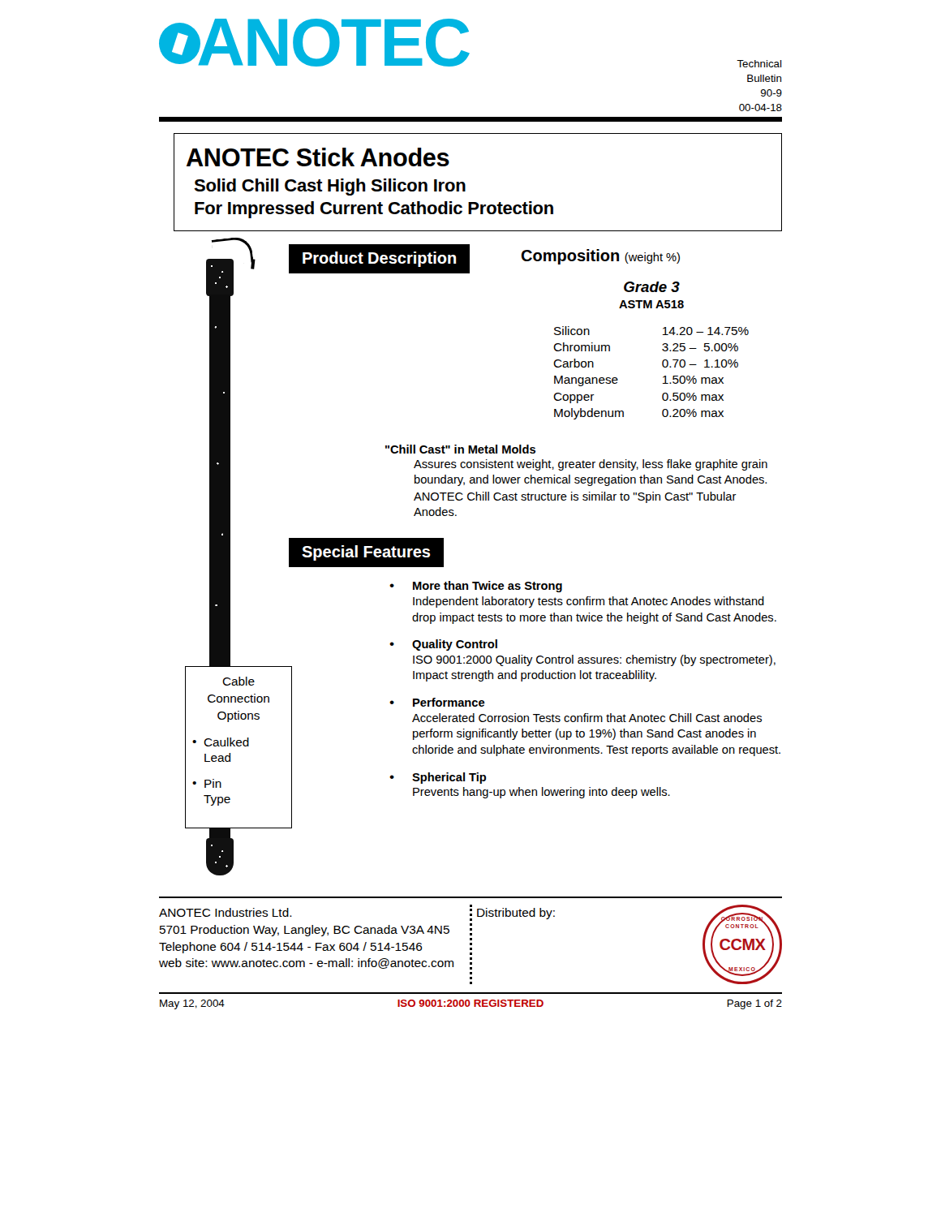ANOTEC
Technical
Bulletin
90-9
00-04-18
ANOTEC Stick Anodes
Solid Chill Cast High Silicon Iron
For Impressed Current Cathodic Protection
Cable
Connection
Options
Caulked
Lead
Pin
Type
Product Description
Composition (weight %)
Grade 3
ASTM A518
| Silicon | 14.20 – 14.75% |
| Chromium | 3.25 – 5.00% |
| Carbon | 0.70 – 1.10% |
| Manganese | 1.50% max |
| Copper | 0.50% max |
| Molybdenum | 0.20% max |
"Chill Cast" in Metal Molds
Assures consistent weight, greater density, less flake graphite grain boundary, and lower chemical segregation than Sand Cast Anodes.
ANOTEC Chill Cast structure is similar to "Spin Cast" Tubular Anodes.
Special Features
More than Twice as Strong Independent laboratory tests confirm that Anotec Anodes withstand drop impact tests to more than twice the height of Sand Cast Anodes.
Quality Control ISO 9001:2000 Quality Control assures: chemistry (by spectrometer), Impact strength and production lot traceablility.
Performance Accelerated Corrosion Tests confirm that Anotec Chill Cast anodes perform significantly better (up to 19%) than Sand Cast anodes in chloride and sulphate environments. Test reports available on request.
Spherical Tip Prevents hang-up when lowering into deep wells.
ANOTEC Industries Ltd.
5701 Production Way, Langley, BC Canada V3A 4N5
Telephone 604 / 514-1544 - Fax 604 / 514-1546
web site: www.anotec.com - e-mall: info@anotec.com
Distributed by:
CORROSION CONTROL
CCMX
MEXICO
May 12, 2004
ISO 9001:2000 REGISTERED
Page 1 of 2